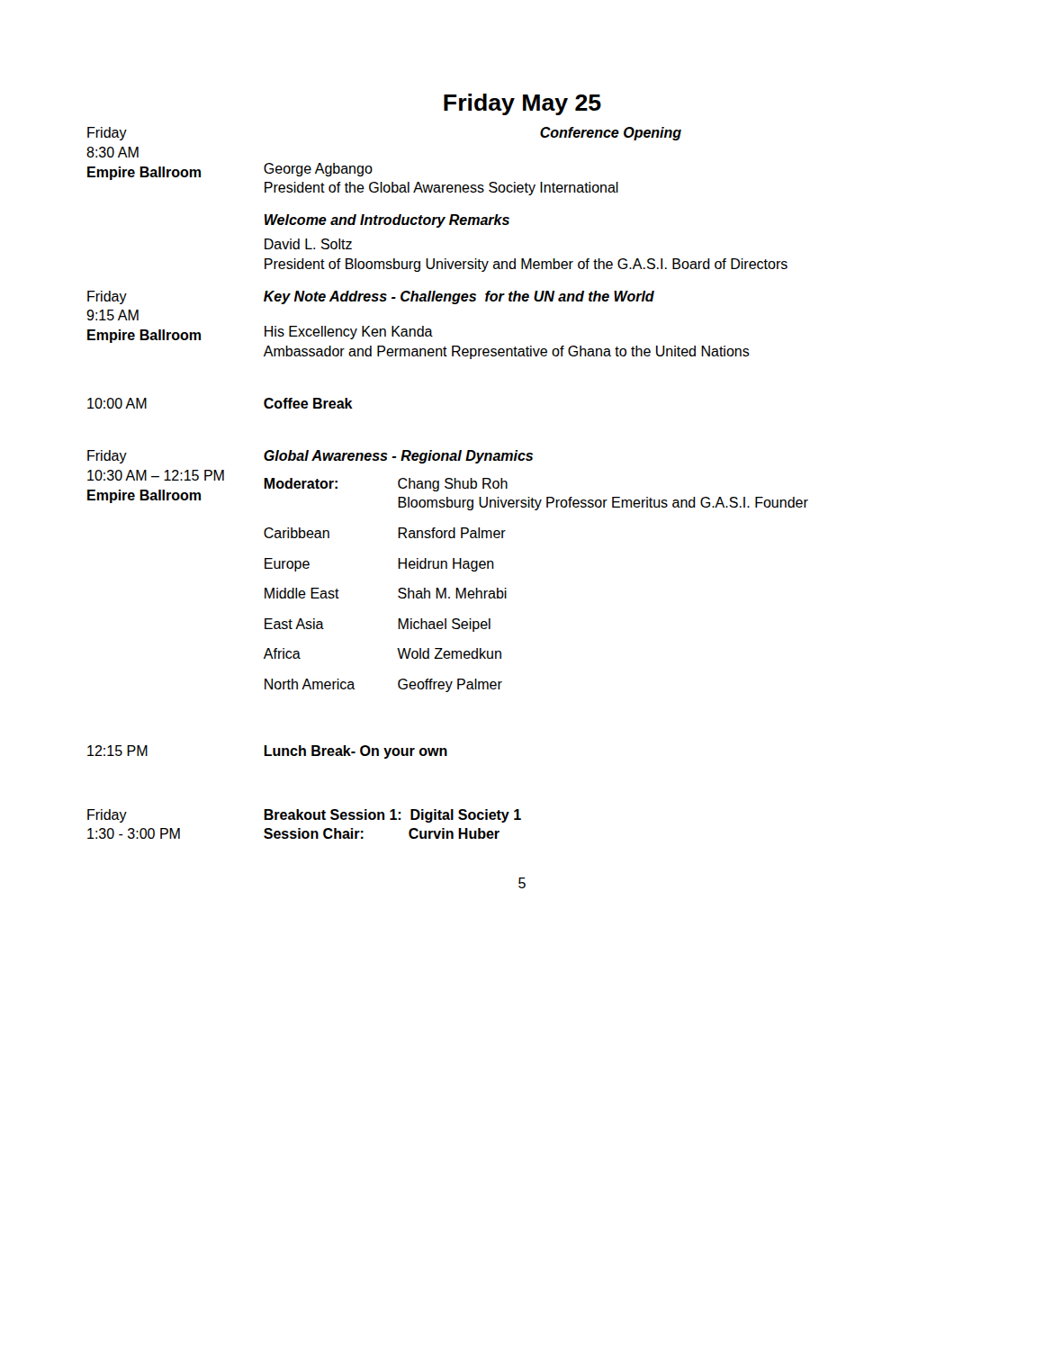Friday May 25
| Friday 8:30 AM Empire Ballroom | Conference Opening George Agbango President of the Global Awareness Society International Welcome and Introductory Remarks David L. Soltz President of Bloomsburg University and Member of the G.A.S.I. Board of Directors |
| Friday 9:15 AM Empire Ballroom | Key Note Address - Challenges for the UN and the World His Excellency Ken Kanda Ambassador and Permanent Representative of Ghana to the United Nations |
| 10:00 AM | Coffee Break |
| Friday 10:30 AM – 12:15 PM Empire Ballroom | Global Awareness - Regional Dynamics / Moderator: / Chang Shub Roh Bloomsburg University Professor Emeritus and G.A.S.I. Founder / / Caribbean / Ransford Palmer / / Europe / Heidrun Hagen / / Middle East / Shah M. Mehrabi / / East Asia / Michael Seipel / / Africa / Wold Zemedkun / / North America / Geoffrey Palmer / |
| 12:15 PM | Lunch Break- On your own |
| Friday 1:30 - 3:00 PM | Breakout Session 1: Digital Society 1 Session Chair: Curvin Huber |
5